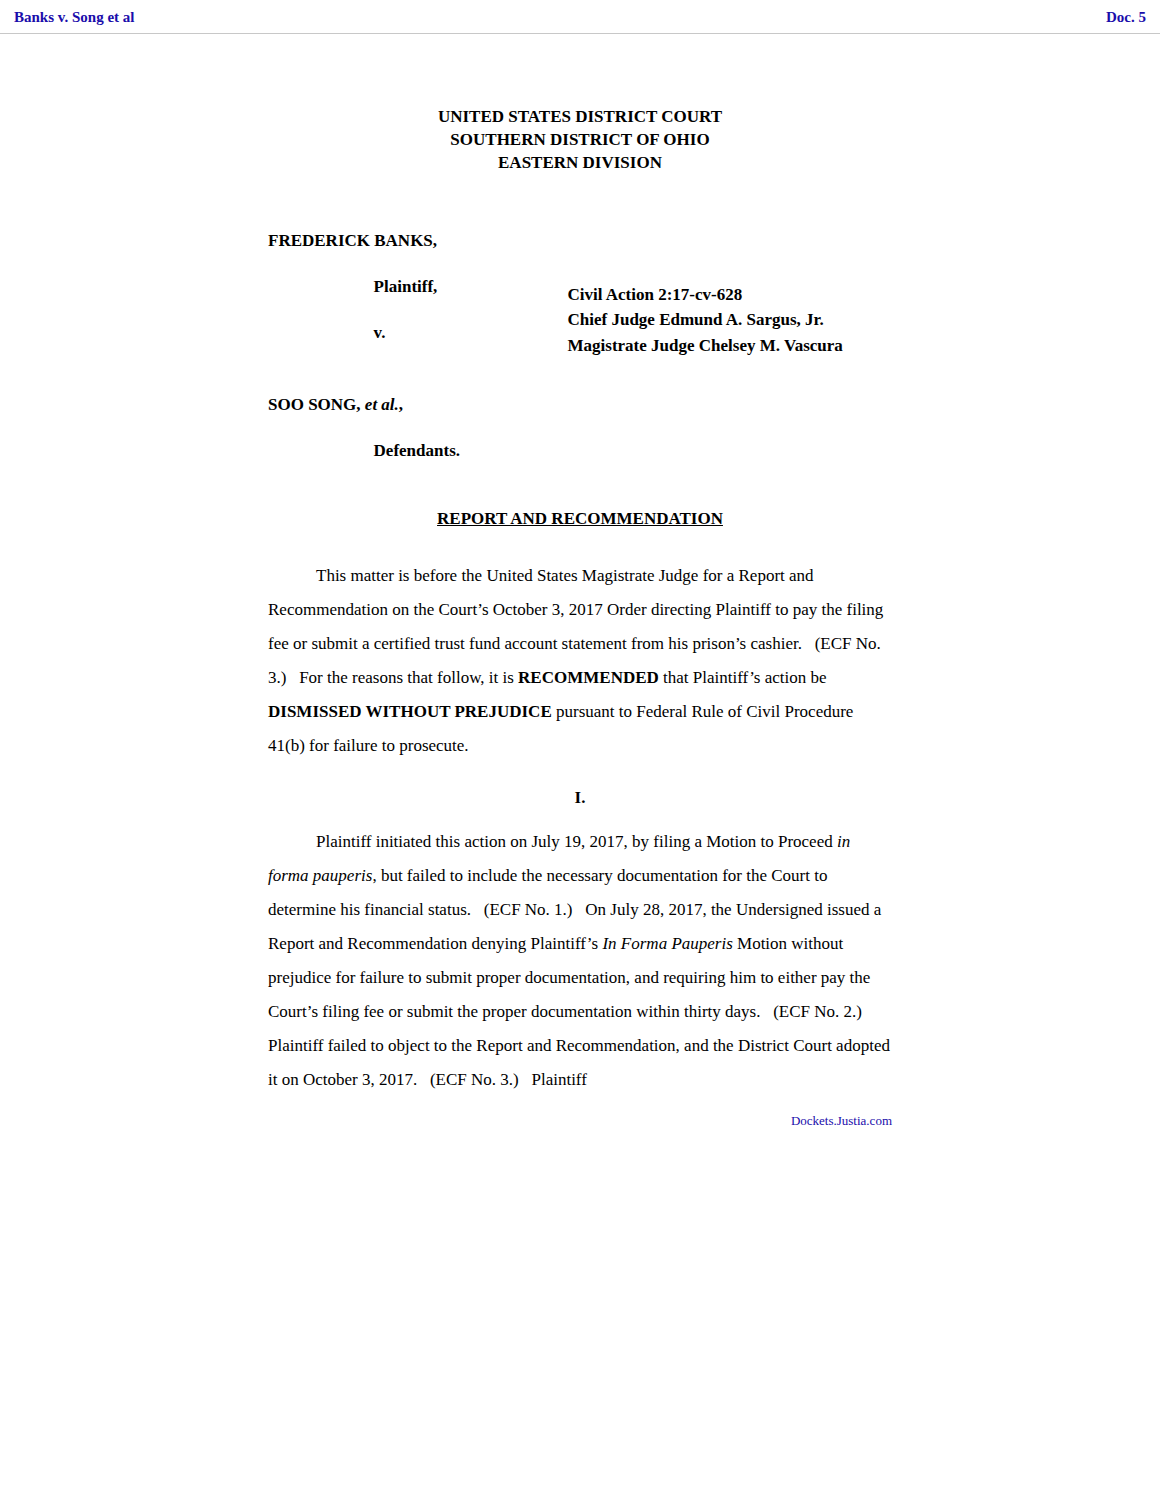Banks v. Song et al Doc. 5
UNITED STATES DISTRICT COURT
SOUTHERN DISTRICT OF OHIO
EASTERN DIVISION
| FREDERICK BANKS, Plaintiff, v. | Civil Action 2:17-cv-628 Chief Judge Edmund A. Sargus, Jr. Magistrate Judge Chelsey M. Vascura |
SOO SONG, et al.,
Defendants.
REPORT AND RECOMMENDATION
This matter is before the United States Magistrate Judge for a Report and Recommendation on the Court’s October 3, 2017 Order directing Plaintiff to pay the filing fee or submit a certified trust fund account statement from his prison’s cashier. (ECF No. 3.) For the reasons that follow, it is RECOMMENDED that Plaintiff’s action be DISMISSED WITHOUT PREJUDICE pursuant to Federal Rule of Civil Procedure 41(b) for failure to prosecute.
I.
Plaintiff initiated this action on July 19, 2017, by filing a Motion to Proceed in forma pauperis, but failed to include the necessary documentation for the Court to determine his financial status. (ECF No. 1.) On July 28, 2017, the Undersigned issued a Report and Recommendation denying Plaintiff’s In Forma Pauperis Motion without prejudice for failure to submit proper documentation, and requiring him to either pay the Court’s filing fee or submit the proper documentation within thirty days. (ECF No. 2.) Plaintiff failed to object to the Report and Recommendation, and the District Court adopted it on October 3, 2017. (ECF No. 3.) Plaintiff
Dockets.Justia.com